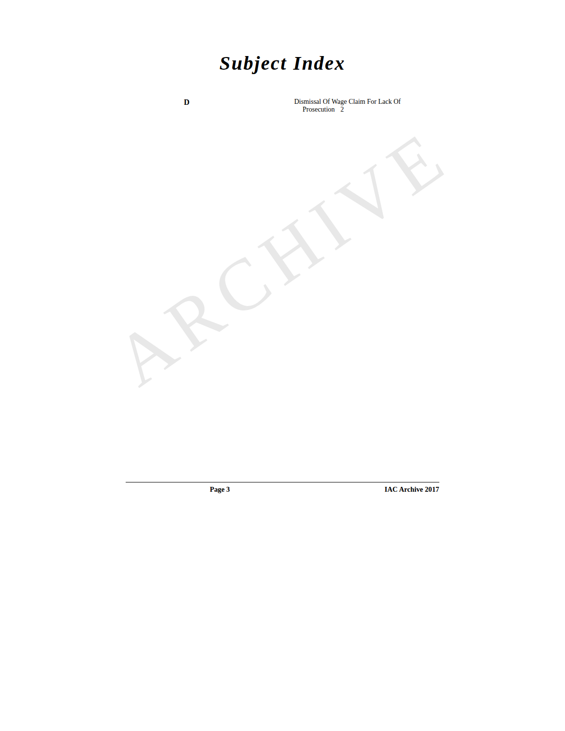ARCHIVE
Subject Index
D
Dismissal Of Wage Claim For Lack Of Prosecution2
Page 3
IAC Archive 2017